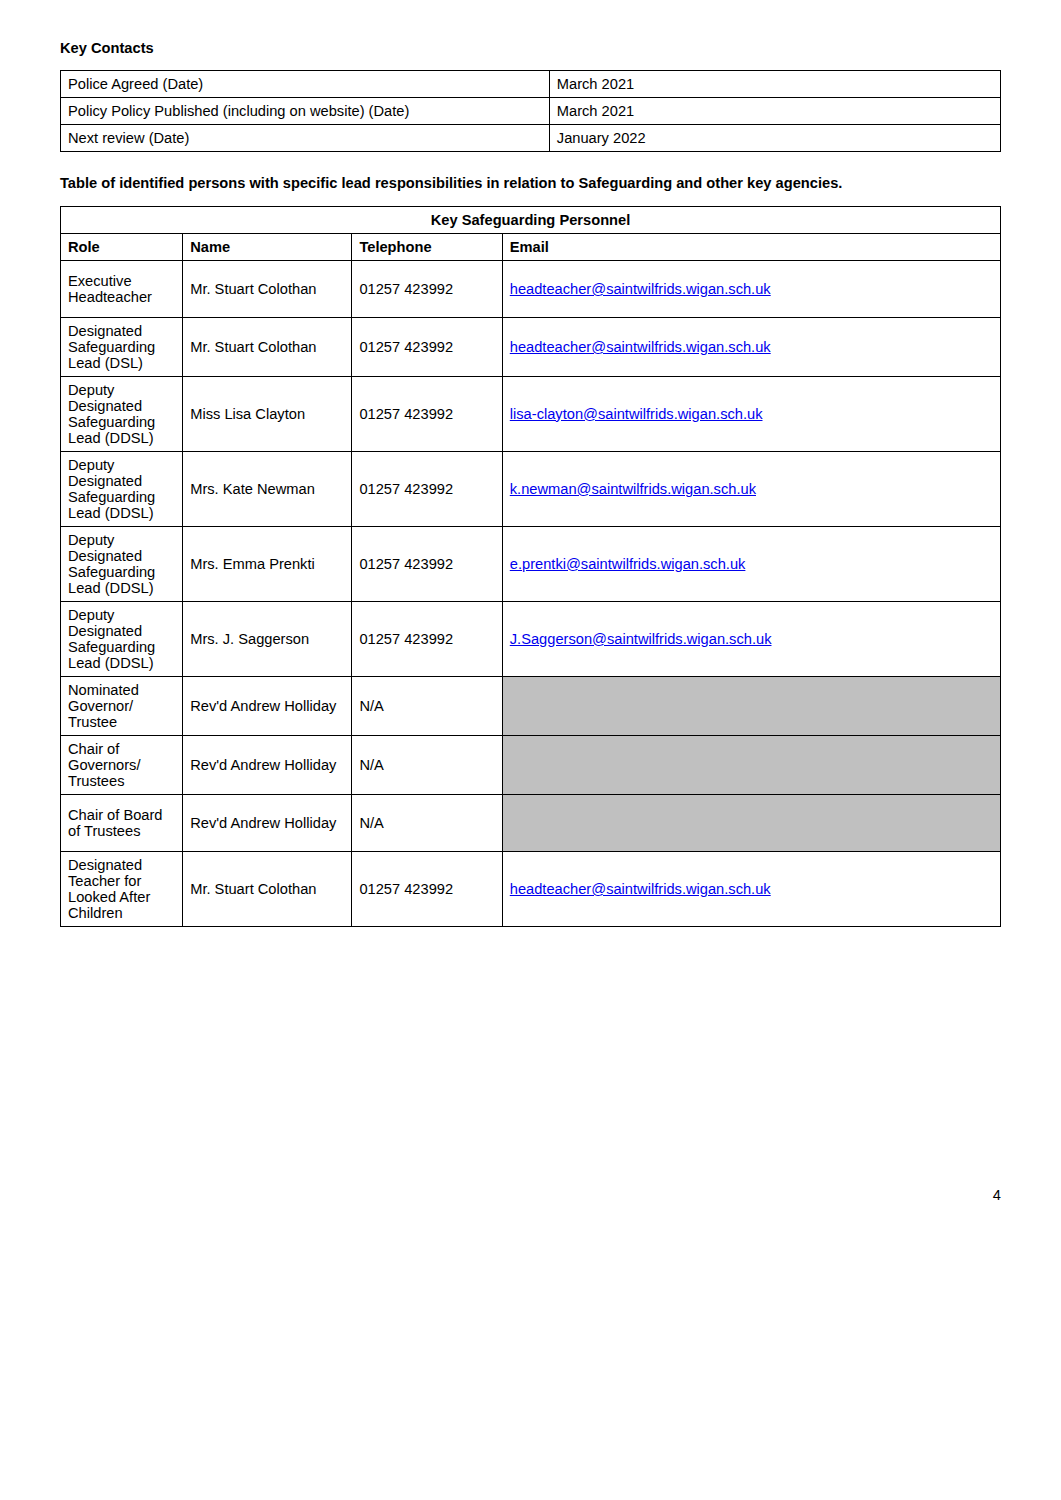Key Contacts
| Police Agreed (Date) | March 2021 |
| Policy Policy Published (including on website) (Date) | March 2021 |
| Next review (Date) | January 2022 |
Table of identified persons with specific lead responsibilities in relation to Safeguarding and other key agencies.
| Key Safeguarding Personnel |
| Role | Name | Telephone | Email |
| Executive Headteacher | Mr. Stuart Colothan | 01257 423992 | headteacher@saintwilfrids.wigan.sch.uk |
| Designated Safeguarding Lead (DSL) | Mr. Stuart Colothan | 01257 423992 | headteacher@saintwilfrids.wigan.sch.uk |
| Deputy Designated Safeguarding Lead (DDSL) | Miss Lisa Clayton | 01257 423992 | lisa-clayton@saintwilfrids.wigan.sch.uk |
| Deputy Designated Safeguarding Lead (DDSL) | Mrs. Kate Newman | 01257 423992 | k.newman@saintwilfrids.wigan.sch.uk |
| Deputy Designated Safeguarding Lead (DDSL) | Mrs. Emma Prenkti | 01257 423992 | e.prentki@saintwilfrids.wigan.sch.uk |
| Deputy Designated Safeguarding Lead (DDSL) | Mrs. J. Saggerson | 01257 423992 | J.Saggerson@saintwilfrids.wigan.sch.uk |
| Nominated Governor/ Trustee | Rev'd Andrew Holliday | N/A | |
| Chair of Governors/ Trustees | Rev'd Andrew Holliday | N/A | |
| Chair of Board of Trustees | Rev'd Andrew Holliday | N/A | |
| Designated Teacher for Looked After Children | Mr. Stuart Colothan | 01257 423992 | headteacher@saintwilfrids.wigan.sch.uk |
4